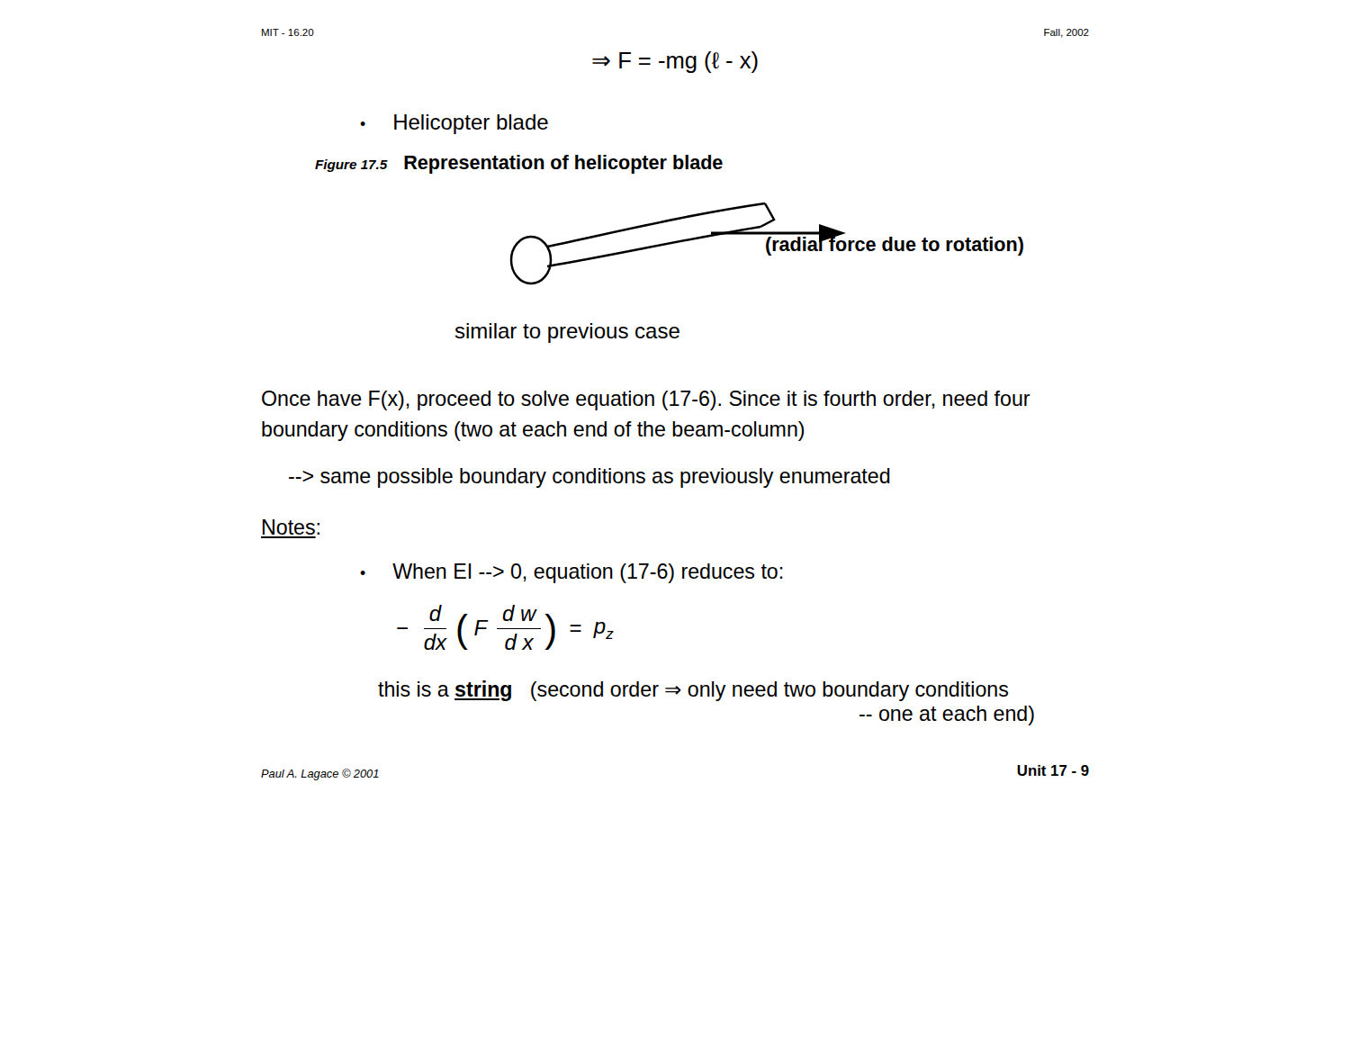MIT - 16.20 Fall, 2002
⇒ F = -mg (ℓ - x)
•Helicopter blade
Figure 17.5 Representation of helicopter blade
(radial force due to rotation)
similar to previous case
Once have F(x), proceed to solve equation (17-6). Since it is fourth order, need four boundary conditions (two at each end of the beam-column)
--> same possible boundary conditions as previously enumerated
Notes:
•When EI --> 0, equation (17-6) reduces to:
− ddx ( F d w d x ) = pz
this is a string (second order ⇒ only need two boundary conditions -- one at each end)
Paul A. Lagace © 2001 Unit 17 - 9